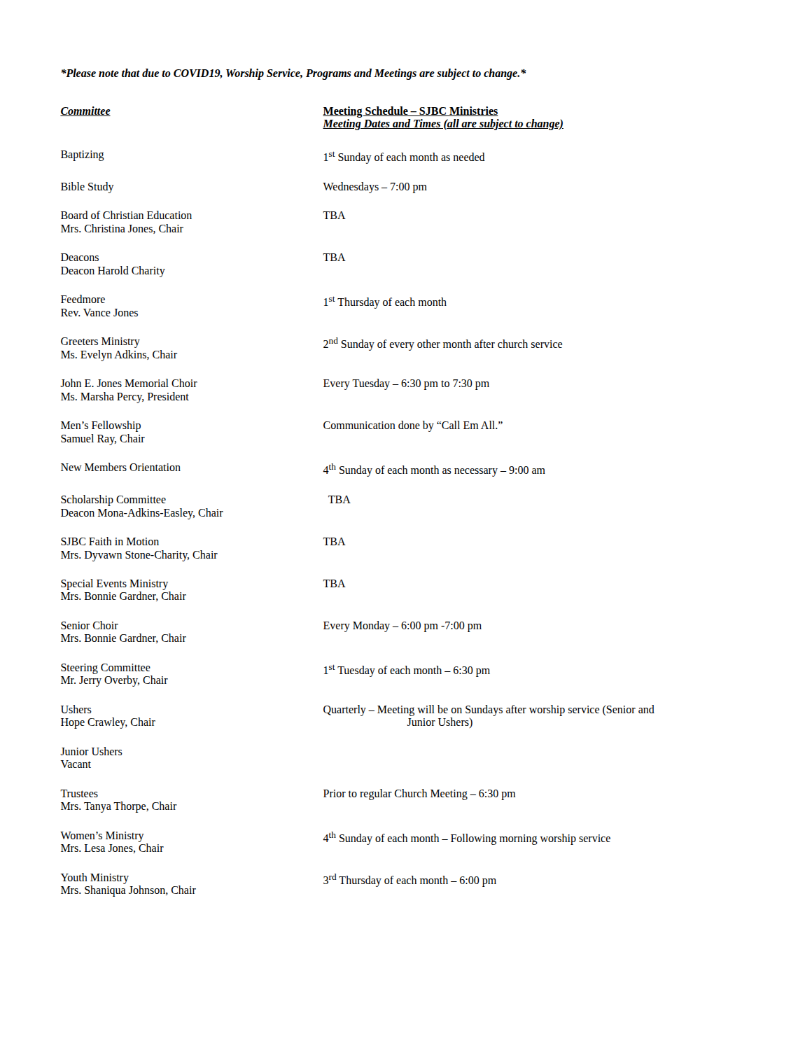*Please note that due to COVID19, Worship Service, Programs and Meetings are subject to change.*
| Committee | Meeting Schedule – SJBC Ministries Meeting Dates and Times (all are subject to change) |
| --- | --- |
| Baptizing | 1 st Sunday of each month as needed |
| Bible Study | Wednesdays – 7:00 pm |
| Board of Christian Education Mrs. Christina Jones, Chair | TBA |
| Deacons Deacon Harold Charity | TBA |
| Feedmore Rev. Vance Jones | 1 st Thursday of each month |
| Greeters Ministry Ms. Evelyn Adkins, Chair | 2 nd Sunday of every other month after church service |
| John E. Jones Memorial Choir Ms. Marsha Percy, President | Every Tuesday – 6:30 pm to 7:30 pm |
| Men’s Fellowship Samuel Ray, Chair | Communication done by “Call Em All.” |
| New Members Orientation | 4 th Sunday of each month as necessary – 9:00 am |
| Scholarship Committee Deacon Mona-Adkins-Easley, Chair | TBA |
| SJBC Faith in Motion Mrs. Dyvawn Stone-Charity, Chair | TBA |
| Special Events Ministry Mrs. Bonnie Gardner, Chair | TBA |
| Senior Choir Mrs. Bonnie Gardner, Chair | Every Monday – 6:00 pm -7:00 pm |
| Steering Committee Mr. Jerry Overby, Chair | 1 st Tuesday of each month – 6:30 pm |
| Ushers Hope Crawley, Chair | Quarterly – Meeting will be on Sundays after worship service (Senior and Junior Ushers) |
| Junior Ushers Vacant | |
| Trustees Mrs. Tanya Thorpe, Chair | Prior to regular Church Meeting – 6:30 pm |
| Women’s Ministry Mrs. Lesa Jones, Chair | 4 th Sunday of each month – Following morning worship service |
| Youth Ministry Mrs. Shaniqua Johnson, Chair | 3 rd Thursday of each month – 6:00 pm |